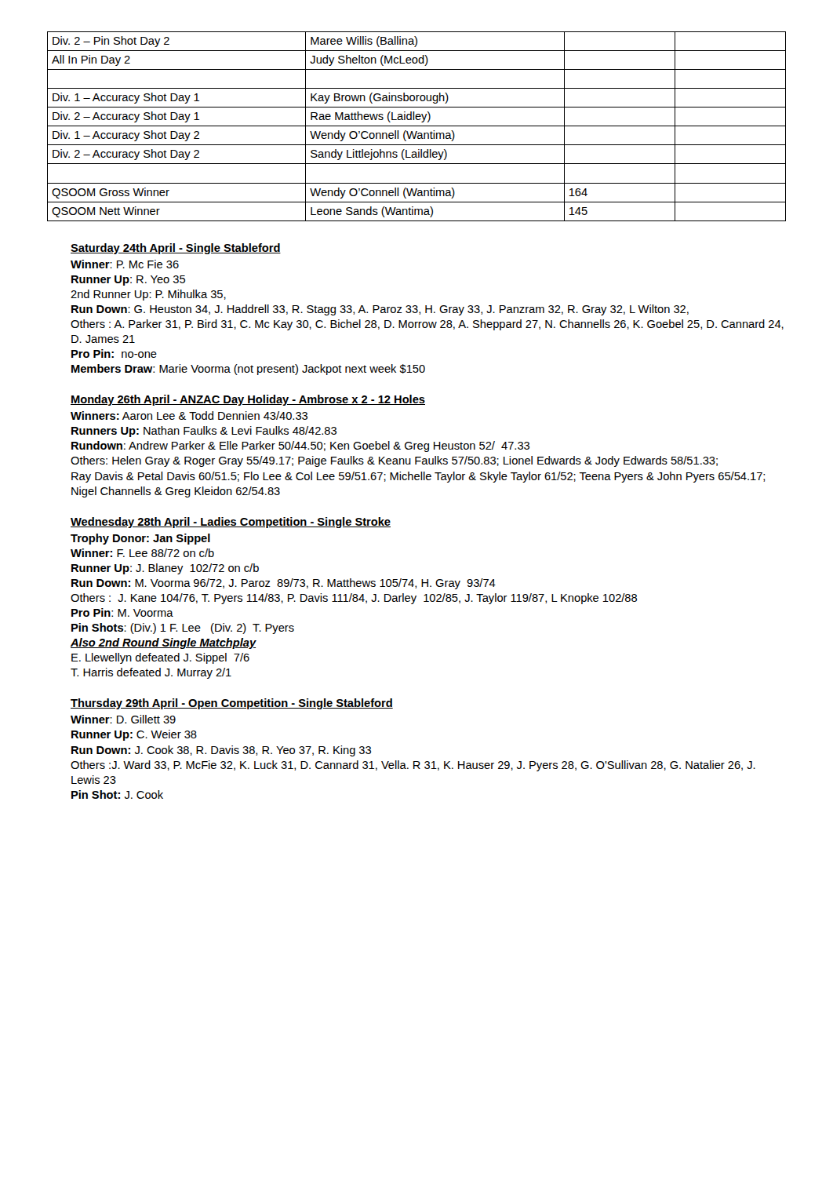| Div. 2 – Pin Shot Day 2 | Maree Willis (Ballina) | | |
| All In Pin Day 2 | Judy Shelton (McLeod) | | |
| Div. 1 – Accuracy Shot Day 1 | Kay Brown (Gainsborough) | | |
| Div. 2 – Accuracy Shot Day 1 | Rae Matthews (Laidley) | | |
| Div. 1 – Accuracy Shot Day 2 | Wendy O’Connell (Wantima) | | |
| Div. 2 – Accuracy Shot Day 2 | Sandy Littlejohns (Laildley) | | |
| QSOOM Gross Winner | Wendy O’Connell (Wantima) | 164 | |
| QSOOM Nett Winner | Leone Sands (Wantima) | 145 | |
Saturday 24th April - Single Stableford
Winner: P. Mc Fie 36
Runner Up: R. Yeo 35
2nd Runner Up: P. Mihulka 35,
Run Down: G. Heuston 34, J. Haddrell 33, R. Stagg 33, A. Paroz 33, H. Gray 33, J. Panzram 32, R. Gray 32, L Wilton 32,
Others : A. Parker 31, P. Bird 31, C. Mc Kay 30, C. Bichel 28, D. Morrow 28, A. Sheppard 27, N. Channells 26, K. Goebel 25, D. Cannard 24, D. James 21
Pro Pin: no-one
Members Draw: Marie Voorma (not present) Jackpot next week $150
Monday 26th April - ANZAC Day Holiday - Ambrose x 2 - 12 Holes
Winners: Aaron Lee & Todd Dennien 43/40.33
Runners Up: Nathan Faulks & Levi Faulks 48/42.83
Rundown: Andrew Parker & Elle Parker 50/44.50; Ken Goebel & Greg Heuston 52/ 47.33
Others: Helen Gray & Roger Gray 55/49.17; Paige Faulks & Keanu Faulks 57/50.83; Lionel Edwards & Jody Edwards 58/51.33;
Ray Davis & Petal Davis 60/51.5; Flo Lee & Col Lee 59/51.67; Michelle Taylor & Skyle Taylor 61/52; Teena Pyers & John Pyers 65/54.17; Nigel Channells & Greg Kleidon 62/54.83
Wednesday 28th April - Ladies Competition - Single Stroke
Trophy Donor: Jan Sippel
Winner: F. Lee 88/72 on c/b
Runner Up: J. Blaney 102/72 on c/b
Run Down: M. Voorma 96/72, J. Paroz 89/73, R. Matthews 105/74, H. Gray 93/74
Others : J. Kane 104/76, T. Pyers 114/83, P. Davis 111/84, J. Darley 102/85, J. Taylor 119/87, L Knopke 102/88
Pro Pin: M. Voorma
Pin Shots: (Div.) 1 F. Lee (Div. 2) T. Pyers
Also 2nd Round Single Matchplay
E. Llewellyn defeated J. Sippel 7/6
T. Harris defeated J. Murray 2/1
Thursday 29th April - Open Competition - Single Stableford
Winner: D. Gillett 39
Runner Up: C. Weier 38
Run Down: J. Cook 38, R. Davis 38, R. Yeo 37, R. King 33
Others :J. Ward 33, P. McFie 32, K. Luck 31, D. Cannard 31, Vella. R 31, K. Hauser 29, J. Pyers 28, G. O'Sullivan 28, G. Natalier 26, J. Lewis 23
Pin Shot: J. Cook